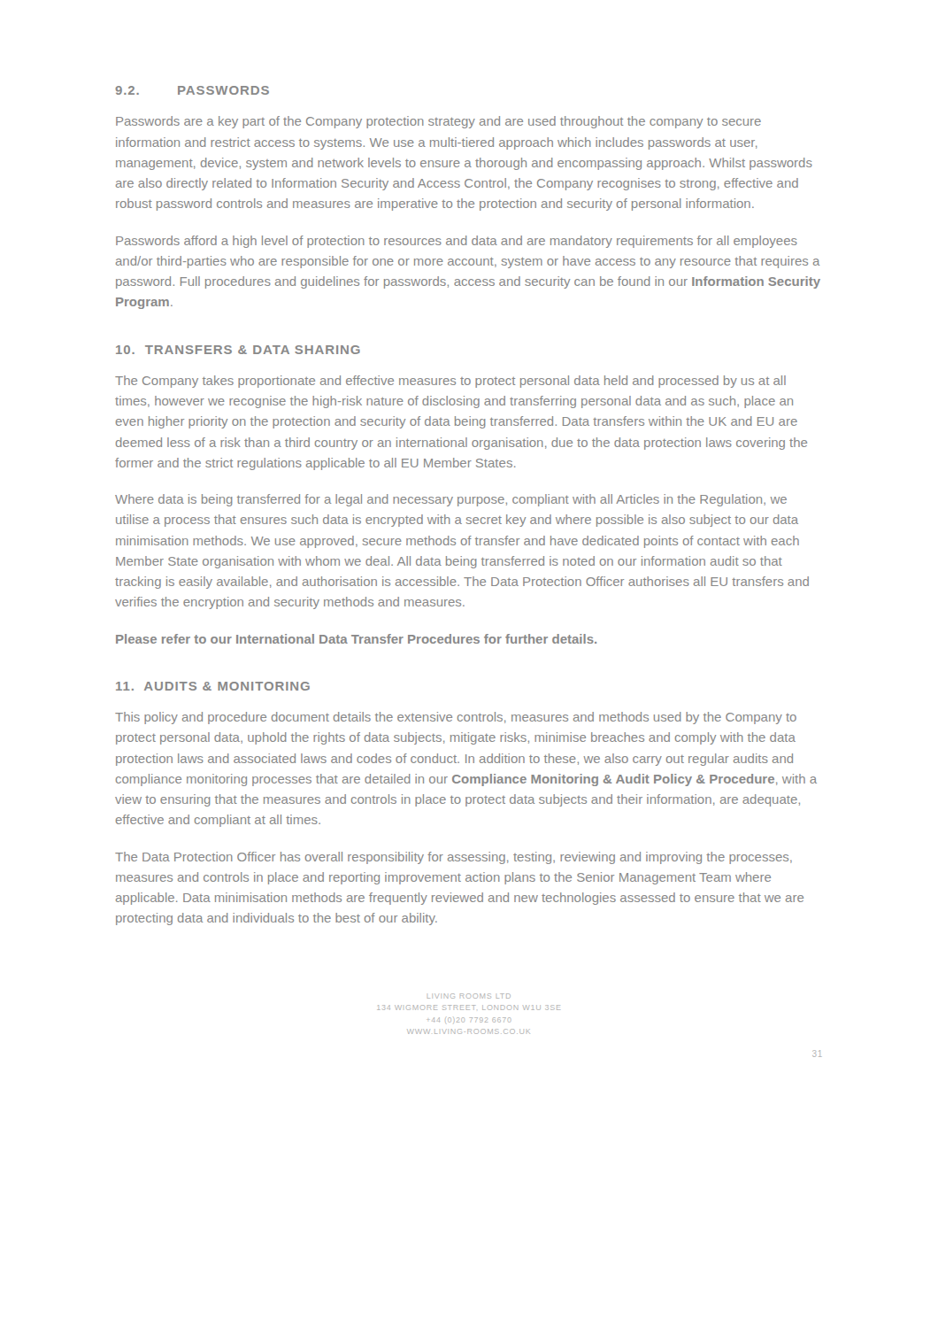9.2. PASSWORDS
Passwords are a key part of the Company protection strategy and are used throughout the company to secure information and restrict access to systems. We use a multi-tiered approach which includes passwords at user, management, device, system and network levels to ensure a thorough and encompassing approach. Whilst passwords are also directly related to Information Security and Access Control, the Company recognises to strong, effective and robust password controls and measures are imperative to the protection and security of personal information.
Passwords afford a high level of protection to resources and data and are mandatory requirements for all employees and/or third-parties who are responsible for one or more account, system or have access to any resource that requires a password. Full procedures and guidelines for passwords, access and security can be found in our Information Security Program.
10. TRANSFERS & DATA SHARING
The Company takes proportionate and effective measures to protect personal data held and processed by us at all times, however we recognise the high-risk nature of disclosing and transferring personal data and as such, place an even higher priority on the protection and security of data being transferred. Data transfers within the UK and EU are deemed less of a risk than a third country or an international organisation, due to the data protection laws covering the former and the strict regulations applicable to all EU Member States.
Where data is being transferred for a legal and necessary purpose, compliant with all Articles in the Regulation, we utilise a process that ensures such data is encrypted with a secret key and where possible is also subject to our data minimisation methods. We use approved, secure methods of transfer and have dedicated points of contact with each Member State organisation with whom we deal. All data being transferred is noted on our information audit so that tracking is easily available, and authorisation is accessible. The Data Protection Officer authorises all EU transfers and verifies the encryption and security methods and measures.
Please refer to our International Data Transfer Procedures for further details.
11. AUDITS & MONITORING
This policy and procedure document details the extensive controls, measures and methods used by the Company to protect personal data, uphold the rights of data subjects, mitigate risks, minimise breaches and comply with the data protection laws and associated laws and codes of conduct. In addition to these, we also carry out regular audits and compliance monitoring processes that are detailed in our Compliance Monitoring & Audit Policy & Procedure, with a view to ensuring that the measures and controls in place to protect data subjects and their information, are adequate, effective and compliant at all times.
The Data Protection Officer has overall responsibility for assessing, testing, reviewing and improving the processes, measures and controls in place and reporting improvement action plans to the Senior Management Team where applicable. Data minimisation methods are frequently reviewed and new technologies assessed to ensure that we are protecting data and individuals to the best of our ability.
LIVING ROOMS LTD
134 WIGMORE STREET, LONDON W1U 3SE
+44 (0)20 7792 6670
WWW.LIVING-ROOMS.CO.UK
31